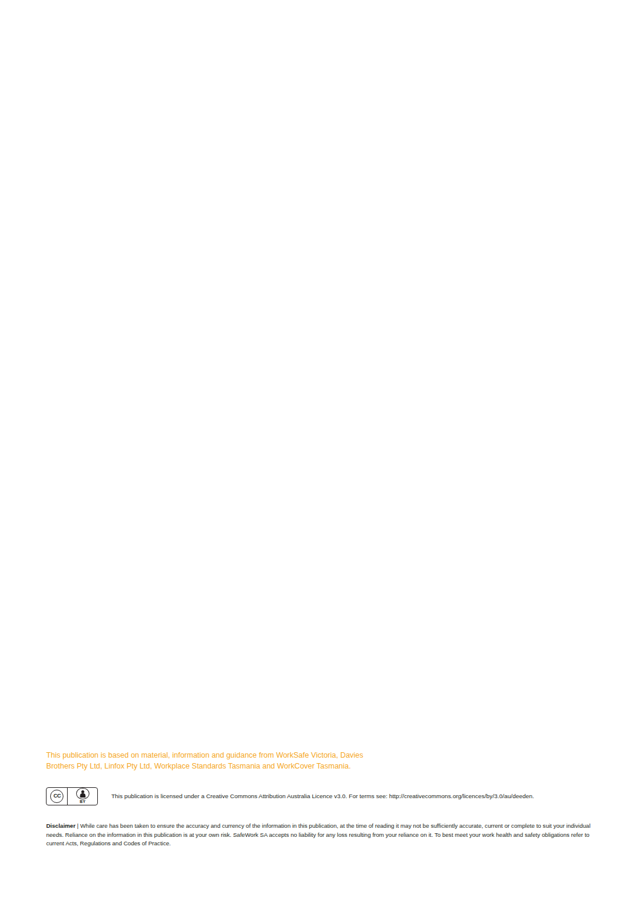This publication is based on material, information and guidance from WorkSafe Victoria, Davies Brothers Pty Ltd, Linfox Pty Ltd, Workplace Standards Tasmania and WorkCover Tasmania.
CC
BY
This publication is licensed under a Creative Commons Attribution Australia Licence v3.0. For terms see: http://creativecommons.org/licences/by/3.0/au/deeden.
Disclaimer | While care has been taken to ensure the accuracy and currency of the information in this publication, at the time of reading it may not be sufficiently accurate, current or complete to suit your individual needs. Reliance on the information in this publication is at your own risk. SafeWork SA accepts no liability for any loss resulting from your reliance on it. To best meet your work health and safety obligations refer to current Acts, Regulations and Codes of Practice.